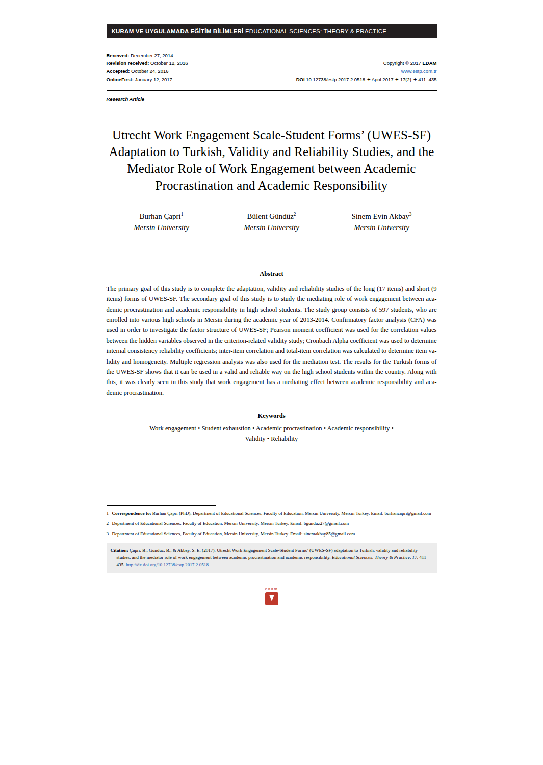KURAM VE UYGULAMADA EĞİTİM BİLİMLERİ EDUCATIONAL SCIENCES: THEORY & PRACTICE
Received: December 27, 2014
Revision received: October 12, 2016
Accepted: October 24, 2016
OnlineFirst: January 12, 2017
Copyright © 2017 EDAM
www.estp.com.tr
DOI 10.12738/estp.2017.2.0518 ✦ April 2017 ✦ 17(2) ✦ 411–435
Research Article
Utrecht Work Engagement Scale-Student Forms’ (UWES-SF) Adaptation to Turkish, Validity and Reliability Studies, and the Mediator Role of Work Engagement between Academic Procrastination and Academic Responsibility
Burhan Çapri1 Mersin University
Bülent Gündüz2 Mersin University
Sinem Evin Akbay3 Mersin University
Abstract
The primary goal of this study is to complete the adaptation, validity and reliability studies of the long (17 items) and short (9 items) forms of UWES-SF. The secondary goal of this study is to study the mediating role of work engagement between academic procrastination and academic responsibility in high school students. The study group consists of 597 students, who are enrolled into various high schools in Mersin during the academic year of 2013-2014. Confirmatory factor analysis (CFA) was used in order to investigate the factor structure of UWES-SF; Pearson moment coefficient was used for the correlation values between the hidden variables observed in the criterion-related validity study; Cronbach Alpha coefficient was used to determine internal consistency reliability coefficients; inter-item correlation and total-item correlation was calculated to determine item validity and homogeneity. Multiple regression analysis was also used for the mediation test. The results for the Turkish forms of the UWES-SF shows that it can be used in a valid and reliable way on the high school students within the country. Along with this, it was clearly seen in this study that work engagement has a mediating effect between academic responsibility and academic procrastination.
Keywords
Work engagement • Student exhaustion • Academic procrastination • Academic responsibility •
Validity • Reliability
1 Correspondence to: Burhan Çapri (PhD), Department of Educational Sciences, Faculty of Education, Mersin University, Mersin Turkey. Email: burhancapri@gmail.com
2 Department of Educational Sciences, Faculty of Education, Mersin University, Mersin Turkey. Email: bgunduz27@gmail.com
3 Department of Educational Sciences, Faculty of Education, Mersin University, Mersin Turkey. Email: sinemakbay85@gmail.com
Citation: Çapri, B., Gündüz, B., & Akbay, S. E. (2017). Utrecht Work Engagement Scale-Student Forms’ (UWES-SF) adaptation to Turkish, validity and reliability studies, and the mediator role of work engagement between academic procrastination and academic responsibility. Educational Sciences: Theory & Practice, 17, 411–435. http://dx.doi.org/10.12738/estp.2017.2.0518
edam